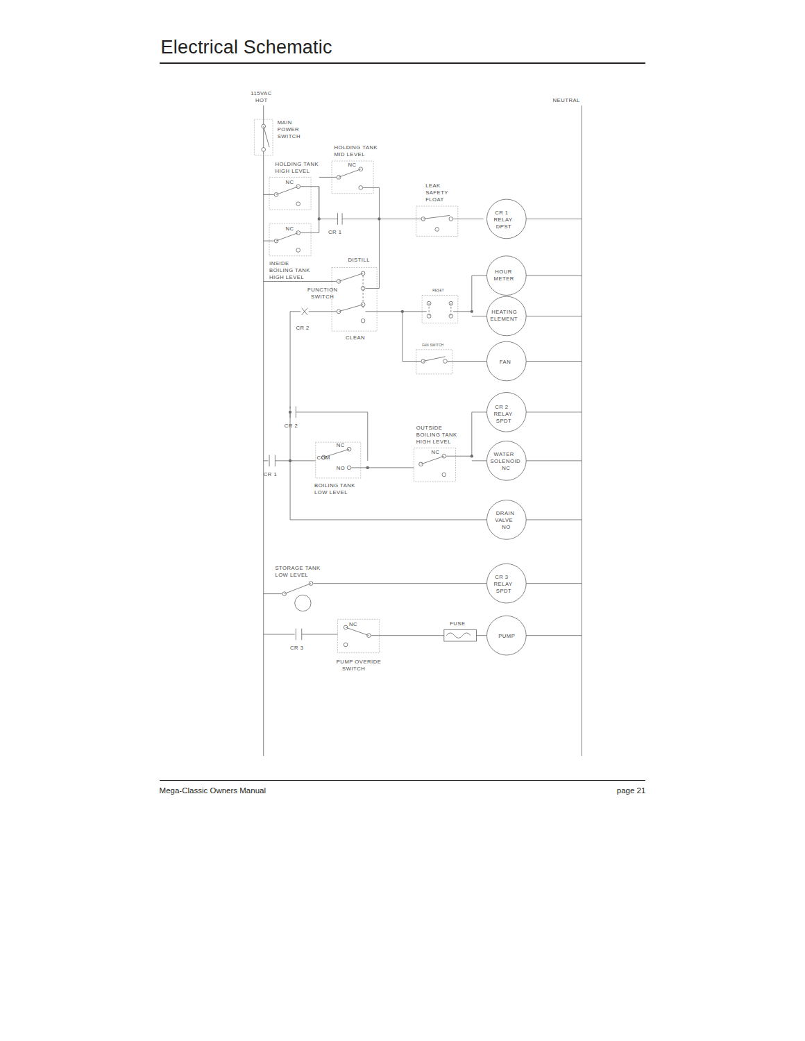Electrical Schematic
Mega-Classic electrical ladder schematic Ladder diagram from 115 VAC hot rail on the left to neutral rail on the right, showing main power switch, holding tank level floats, leak safety float, function switch, relays CR1, CR2 and CR3, hour meter, heating element, fan, water solenoid, drain valve, pump and fuse. 115VAC HOT NEUTRAL MAIN POWER SWITCH HOLDING TANK HIGH LEVEL NC HOLDING TANK MID LEVEL NC NC INSIDE BOILING TANK HIGH LEVEL CR 1 LEAK SAFETY FLOAT CR 1 RELAY DPST DISTILL FUNCTION SWITCH CLEAN CR 2 HOUR METER RESET HEATING ELEMENT FAN SWITCH FAN CR 2 CR 2 RELAY SPDT CR 1 NC COM NO BOILING TANK LOW LEVEL OUTSIDE BOILING TANK HIGH LEVEL NC WATER SOLENOID NC DRAIN VALVE NO STORAGE TANK LOW LEVEL CR 3 RELAY SPDT CR 3 NC PUMP OVERIDE SWITCH FUSE PUMP
Mega-Classic Owners Manual page 21